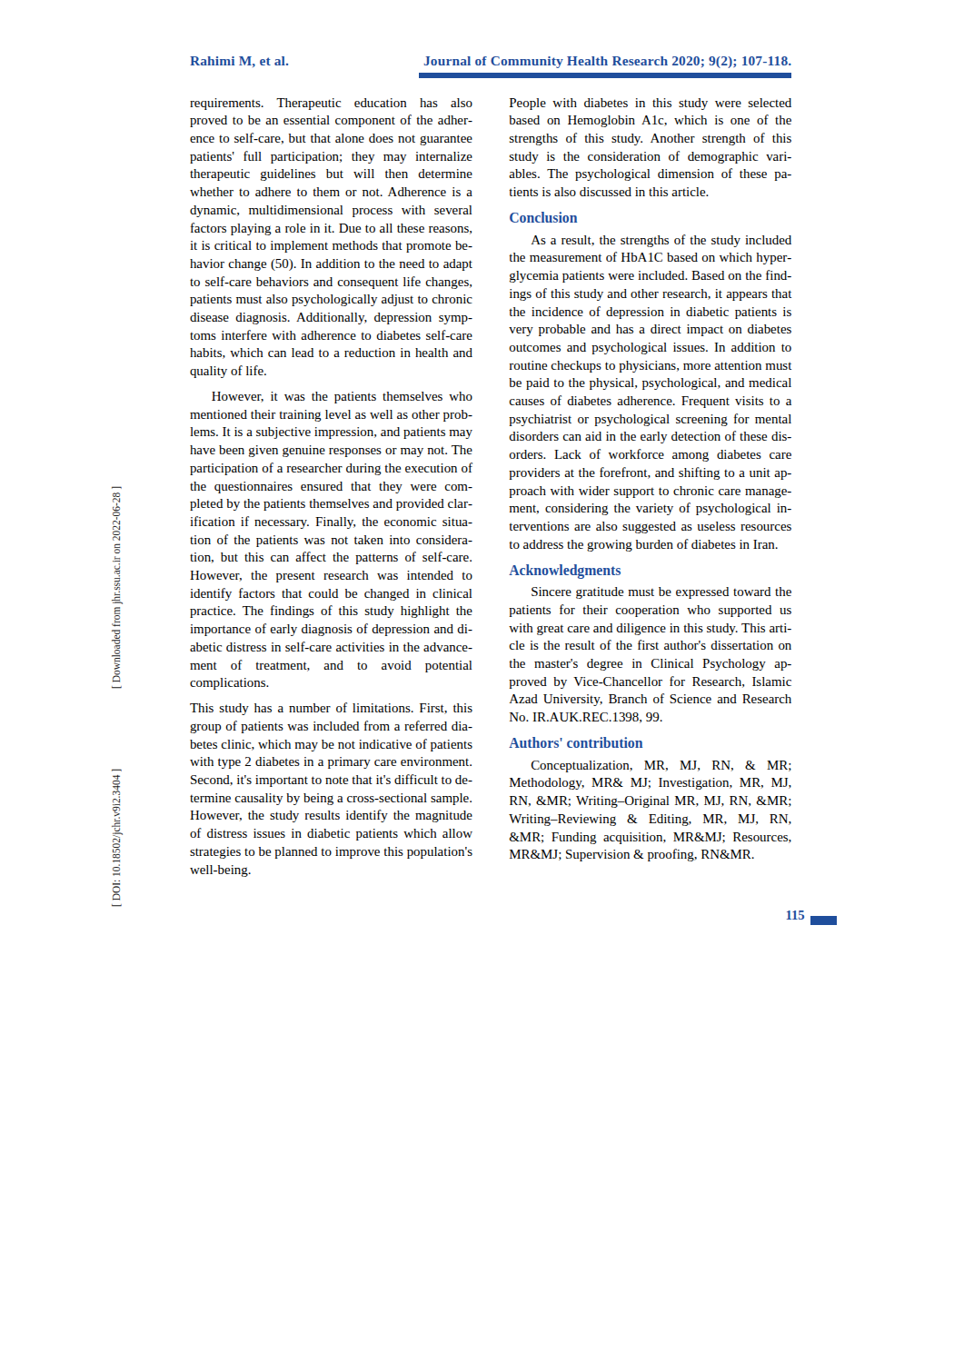Rahimi M, et al.
Journal of Community Health Research 2020; 9(2); 107-118.
requirements. Therapeutic education has also proved to be an essential component of the adherence to self-care, but that alone does not guarantee patients' full participation; they may internalize therapeutic guidelines but will then determine whether to adhere to them or not. Adherence is a dynamic, multidimensional process with several factors playing a role in it. Due to all these reasons, it is critical to implement methods that promote behavior change (50). In addition to the need to adapt to self-care behaviors and consequent life changes, patients must also psychologically adjust to chronic disease diagnosis. Additionally, depression symptoms interfere with adherence to diabetes self-care habits, which can lead to a reduction in health and quality of life.
However, it was the patients themselves who mentioned their training level as well as other problems. It is a subjective impression, and patients may have been given genuine responses or may not. The participation of a researcher during the execution of the questionnaires ensured that they were completed by the patients themselves and provided clarification if necessary. Finally, the economic situation of the patients was not taken into consideration, but this can affect the patterns of self-care. However, the present research was intended to identify factors that could be changed in clinical practice. The findings of this study highlight the importance of early diagnosis of depression and diabetic distress in self-care activities in the advancement of treatment, and to avoid potential complications.
This study has a number of limitations. First, this group of patients was included from a referred diabetes clinic, which may be not indicative of patients with type 2 diabetes in a primary care environment. Second, it's important to note that it's difficult to determine causality by being a cross-sectional sample. However, the study results identify the magnitude of distress issues in diabetic patients which allow strategies to be planned to improve this population's well-being.
People with diabetes in this study were selected based on Hemoglobin A1c, which is one of the strengths of this study. Another strength of this study is the consideration of demographic variables. The psychological dimension of these patients is also discussed in this article.
Conclusion
As a result, the strengths of the study included the measurement of HbA1C based on which hyperglycemia patients were included. Based on the findings of this study and other research, it appears that the incidence of depression in diabetic patients is very probable and has a direct impact on diabetes outcomes and psychological issues. In addition to routine checkups to physicians, more attention must be paid to the physical, psychological, and medical causes of diabetes adherence. Frequent visits to a psychiatrist or psychological screening for mental disorders can aid in the early detection of these disorders. Lack of workforce among diabetes care providers at the forefront, and shifting to a unit approach with wider support to chronic care management, considering the variety of psychological interventions are also suggested as useless resources to address the growing burden of diabetes in Iran.
Acknowledgments
Sincere gratitude must be expressed toward the patients for their cooperation who supported us with great care and diligence in this study. This article is the result of the first author's dissertation on the master's degree in Clinical Psychology approved by Vice-Chancellor for Research, Islamic Azad University, Branch of Science and Research No. IR.AUK.REC.1398, 99.
Authors' contribution
Conceptualization, MR, MJ, RN, & MR; Methodology, MR& MJ; Investigation, MR, MJ, RN, &MR; Writing–Original MR, MJ, RN, &MR; Writing–Reviewing & Editing, MR, MJ, RN, &MR; Funding acquisition, MR&MJ; Resources, MR&MJ; Supervision & proofing, RN&MR.
[ Downloaded from jhr.ssu.ac.ir on 2022-06-28 ]
[ DOI: 10.18502/jchr.v9i2.3404 ]
115